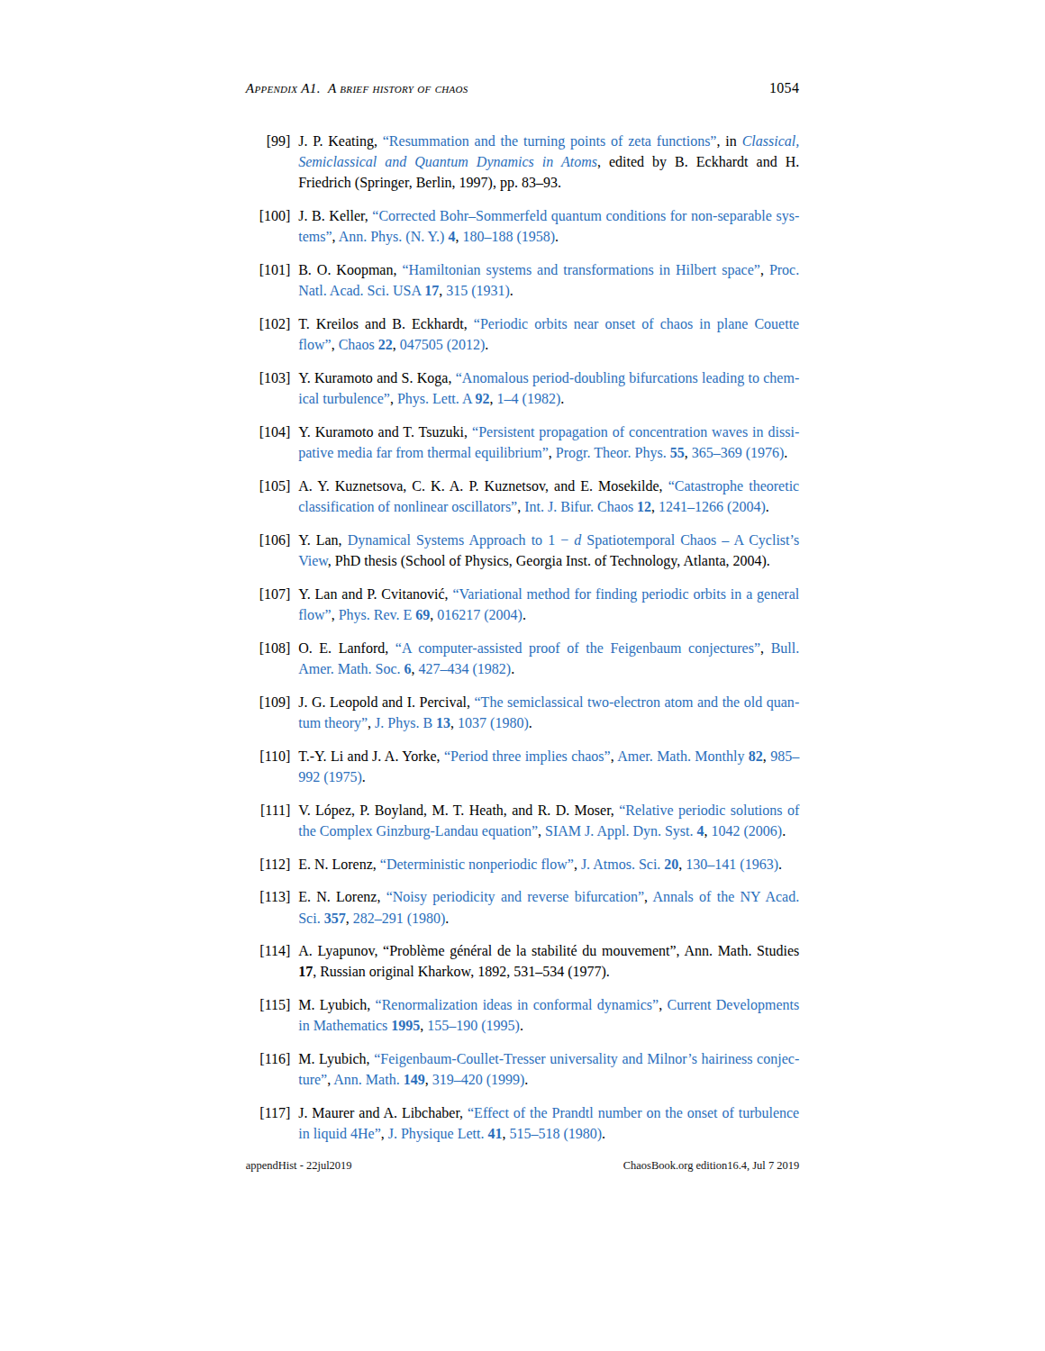Appendix A1. A brief history of chaos
1054
[99] J. P. Keating, “Resummation and the turning points of zeta functions”, in Classical, Semiclassical and Quantum Dynamics in Atoms, edited by B. Eckhardt and H. Friedrich (Springer, Berlin, 1997), pp. 83–93.
[100] J. B. Keller, “Corrected Bohr–Sommerfeld quantum conditions for non-separable systems”, Ann. Phys. (N. Y.) 4, 180–188 (1958).
[101] B. O. Koopman, “Hamiltonian systems and transformations in Hilbert space”, Proc. Natl. Acad. Sci. USA 17, 315 (1931).
[102] T. Kreilos and B. Eckhardt, “Periodic orbits near onset of chaos in plane Couette flow”, Chaos 22, 047505 (2012).
[103] Y. Kuramoto and S. Koga, “Anomalous period-doubling bifurcations leading to chemical turbulence”, Phys. Lett. A 92, 1–4 (1982).
[104] Y. Kuramoto and T. Tsuzuki, “Persistent propagation of concentration waves in dissipative media far from thermal equilibrium”, Progr. Theor. Phys. 55, 365–369 (1976).
[105] A. Y. Kuznetsova, C. K. A. P. Kuznetsov, and E. Mosekilde, “Catastrophe theoretic classification of nonlinear oscillators”, Int. J. Bifur. Chaos 12, 1241–1266 (2004).
[106] Y. Lan, Dynamical Systems Approach to 1 − d Spatiotemporal Chaos – A Cyclist’s View, PhD thesis (School of Physics, Georgia Inst. of Technology, Atlanta, 2004).
[107] Y. Lan and P. Cvitanović, “Variational method for finding periodic orbits in a general flow”, Phys. Rev. E 69, 016217 (2004).
[108] O. E. Lanford, “A computer-assisted proof of the Feigenbaum conjectures”, Bull. Amer. Math. Soc. 6, 427–434 (1982).
[109] J. G. Leopold and I. Percival, “The semiclassical two-electron atom and the old quantum theory”, J. Phys. B 13, 1037 (1980).
[110] T.-Y. Li and J. A. Yorke, “Period three implies chaos”, Amer. Math. Monthly 82, 985–992 (1975).
[111] V. López, P. Boyland, M. T. Heath, and R. D. Moser, “Relative periodic solutions of the Complex Ginzburg-Landau equation”, SIAM J. Appl. Dyn. Syst. 4, 1042 (2006).
[112] E. N. Lorenz, “Deterministic nonperiodic flow”, J. Atmos. Sci. 20, 130–141 (1963).
[113] E. N. Lorenz, “Noisy periodicity and reverse bifurcation”, Annals of the NY Acad. Sci. 357, 282–291 (1980).
[114] A. Lyapunov, “Problème général de la stabilité du mouvement”, Ann. Math. Studies 17, Russian original Kharkow, 1892, 531–534 (1977).
[115] M. Lyubich, “Renormalization ideas in conformal dynamics”, Current Developments in Mathematics 1995, 155–190 (1995).
[116] M. Lyubich, “Feigenbaum-Coullet-Tresser universality and Milnor’s hairiness conjecture”, Ann. Math. 149, 319–420 (1999).
[117] J. Maurer and A. Libchaber, “Effect of the Prandtl number on the onset of turbulence in liquid 4He”, J. Physique Lett. 41, 515–518 (1980).
appendHist - 22jul2019
ChaosBook.org edition16.4, Jul 7 2019